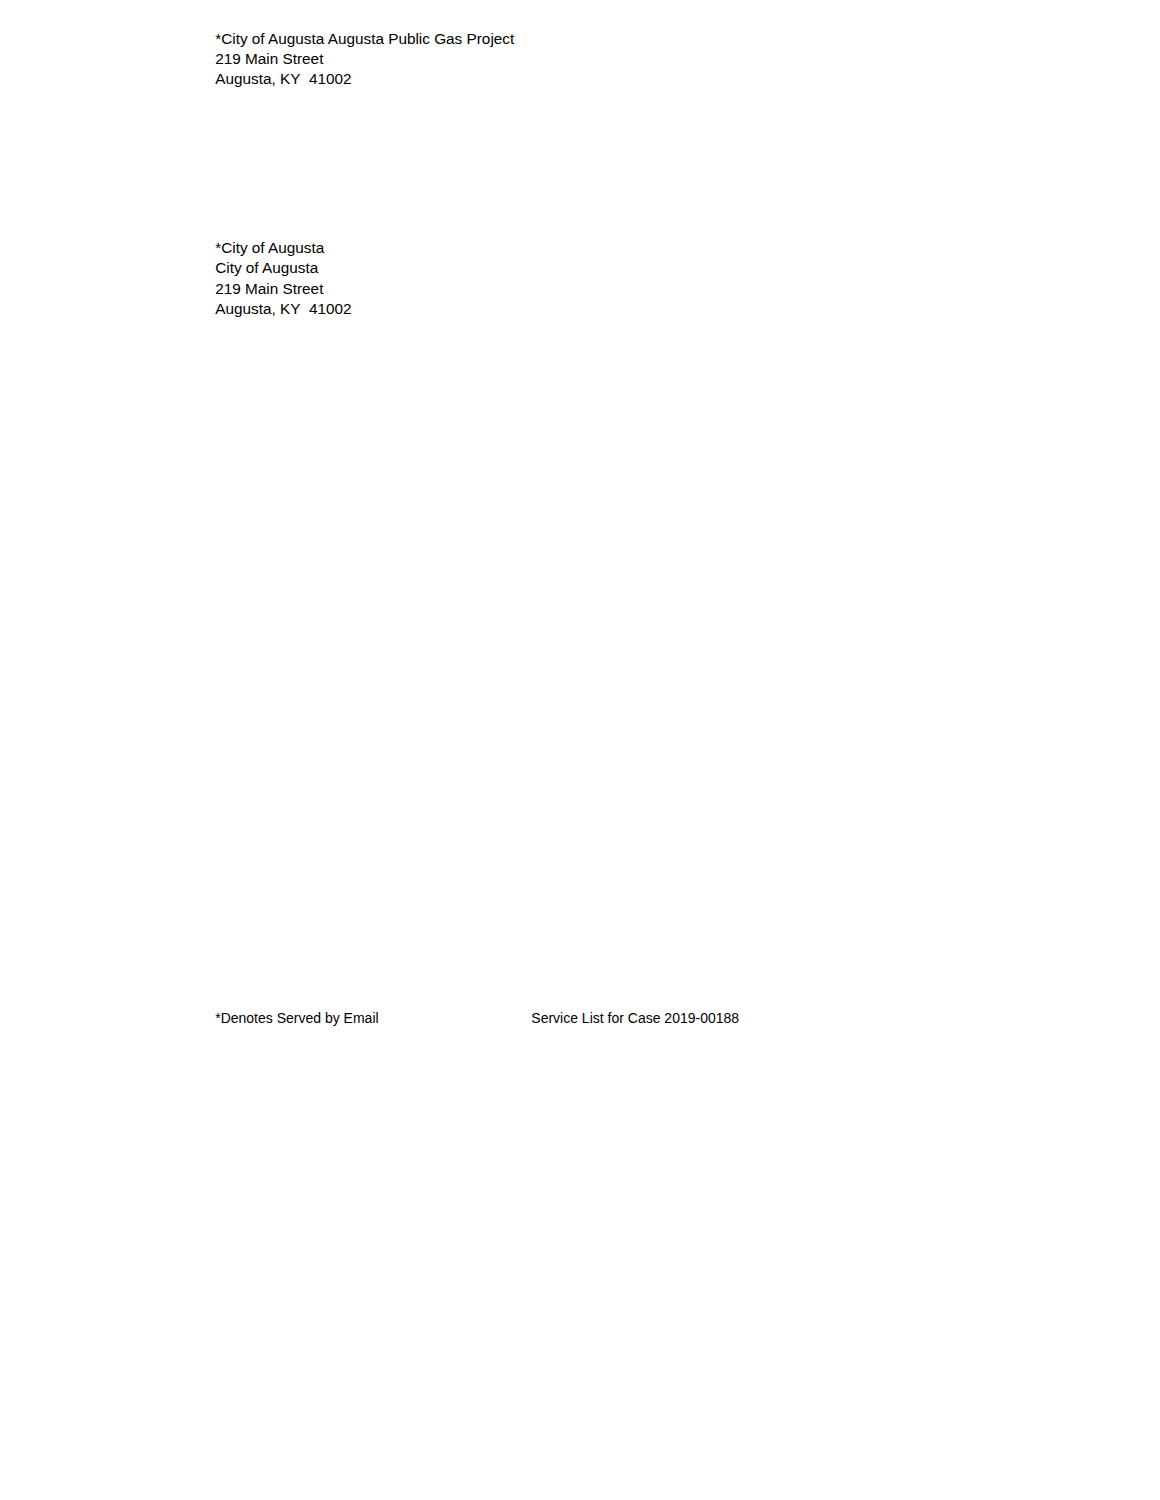*City of Augusta Augusta Public Gas Project
219 Main Street
Augusta, KY 41002
*City of Augusta
City of Augusta
219 Main Street
Augusta, KY 41002
*Denotes Served by Email Service List for Case 2019-00188